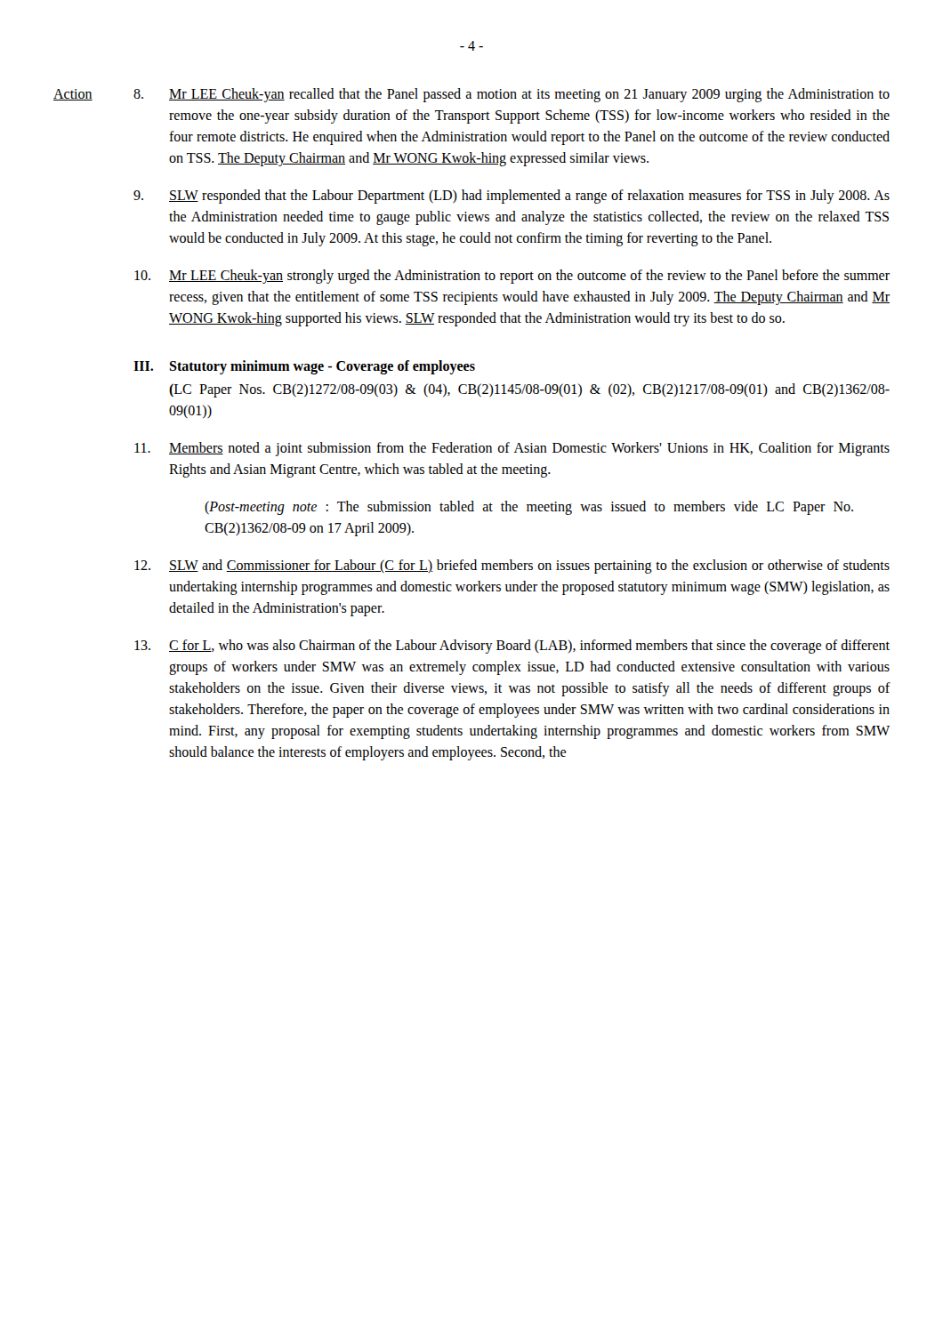- 4 -
Action
8.
Mr LEE Cheuk-yan recalled that the Panel passed a motion at its meeting on 21 January 2009 urging the Administration to remove the one-year subsidy duration of the Transport Support Scheme (TSS) for low-income workers who resided in the four remote districts. He enquired when the Administration would report to the Panel on the outcome of the review conducted on TSS. The Deputy Chairman and Mr WONG Kwok-hing expressed similar views.
9.
SLW responded that the Labour Department (LD) had implemented a range of relaxation measures for TSS in July 2008. As the Administration needed time to gauge public views and analyze the statistics collected, the review on the relaxed TSS would be conducted in July 2009. At this stage, he could not confirm the timing for reverting to the Panel.
10.
Mr LEE Cheuk-yan strongly urged the Administration to report on the outcome of the review to the Panel before the summer recess, given that the entitlement of some TSS recipients would have exhausted in July 2009. The Deputy Chairman and Mr WONG Kwok-hing supported his views. SLW responded that the Administration would try its best to do so.
III.
Statutory minimum wage - Coverage of employees
(LC Paper Nos. CB(2)1272/08-09(03) & (04), CB(2)1145/08-09(01) & (02), CB(2)1217/08-09(01) and CB(2)1362/08-09(01))
11.
Members noted a joint submission from the Federation of Asian Domestic Workers' Unions in HK, Coalition for Migrants Rights and Asian Migrant Centre, which was tabled at the meeting.
(Post-meeting note : The submission tabled at the meeting was issued to members vide LC Paper No. CB(2)1362/08-09 on 17 April 2009).
12.
SLW and Commissioner for Labour (C for L) briefed members on issues pertaining to the exclusion or otherwise of students undertaking internship programmes and domestic workers under the proposed statutory minimum wage (SMW) legislation, as detailed in the Administration's paper.
13.
C for L, who was also Chairman of the Labour Advisory Board (LAB), informed members that since the coverage of different groups of workers under SMW was an extremely complex issue, LD had conducted extensive consultation with various stakeholders on the issue. Given their diverse views, it was not possible to satisfy all the needs of different groups of stakeholders. Therefore, the paper on the coverage of employees under SMW was written with two cardinal considerations in mind. First, any proposal for exempting students undertaking internship programmes and domestic workers from SMW should balance the interests of employers and employees. Second, the